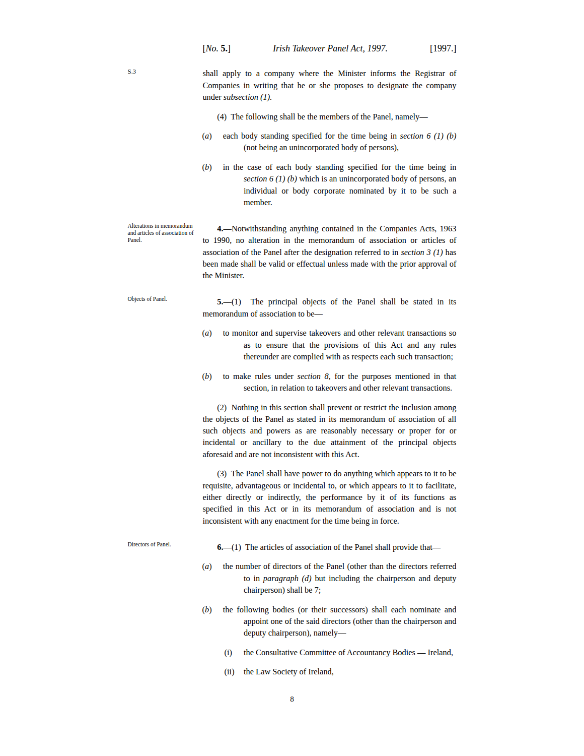[No. 5.] Irish Takeover Panel Act, 1997. [1997.]
S.3
shall apply to a company where the Minister informs the Registrar of Companies in writing that he or she proposes to designate the company under subsection (1).
(4) The following shall be the members of the Panel, namely—
(a) each body standing specified for the time being in section 6 (1) (b) (not being an unincorporated body of persons),
(b) in the case of each body standing specified for the time being in section 6 (1) (b) which is an unincorporated body of persons, an individual or body corporate nominated by it to be such a member.
Alterations in memorandum and articles of association of Panel.
4.—Notwithstanding anything contained in the Companies Acts, 1963 to 1990, no alteration in the memorandum of association or articles of association of the Panel after the designation referred to in section 3 (1) has been made shall be valid or effectual unless made with the prior approval of the Minister.
Objects of Panel.
5.—(1) The principal objects of the Panel shall be stated in its memorandum of association to be—
(a) to monitor and supervise takeovers and other relevant transactions so as to ensure that the provisions of this Act and any rules thereunder are complied with as respects each such transaction;
(b) to make rules under section 8, for the purposes mentioned in that section, in relation to takeovers and other relevant transactions.
(2) Nothing in this section shall prevent or restrict the inclusion among the objects of the Panel as stated in its memorandum of association of all such objects and powers as are reasonably necessary or proper for or incidental or ancillary to the due attainment of the principal objects aforesaid and are not inconsistent with this Act.
(3) The Panel shall have power to do anything which appears to it to be requisite, advantageous or incidental to, or which appears to it to facilitate, either directly or indirectly, the performance by it of its functions as specified in this Act or in its memorandum of association and is not inconsistent with any enactment for the time being in force.
Directors of Panel.
6.—(1) The articles of association of the Panel shall provide that—
(a) the number of directors of the Panel (other than the directors referred to in paragraph (d) but including the chairperson and deputy chairperson) shall be 7;
(b) the following bodies (or their successors) shall each nominate and appoint one of the said directors (other than the chairperson and deputy chairperson), namely—
(i) the Consultative Committee of Accountancy Bodies — Ireland,
(ii) the Law Society of Ireland,
8